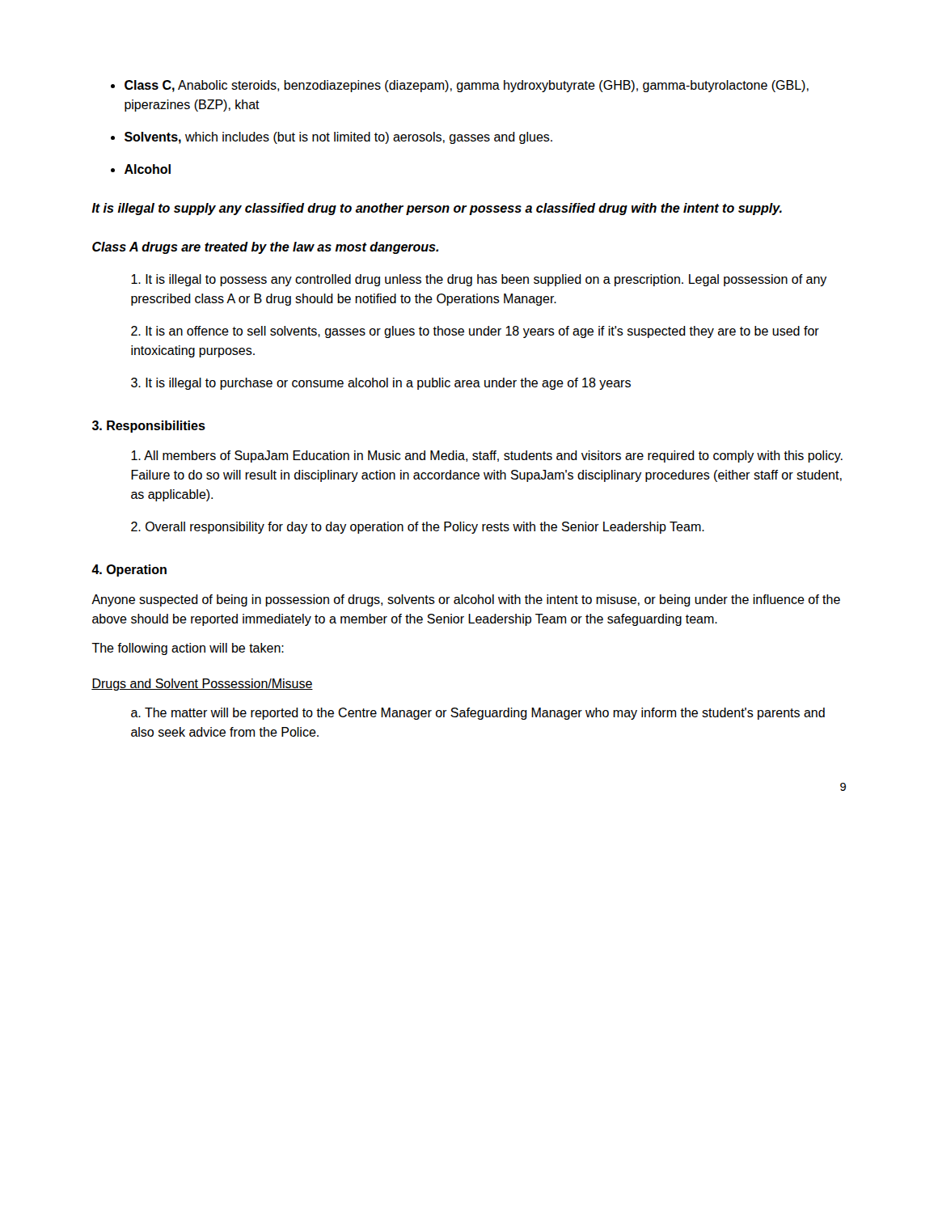Class C, Anabolic steroids, benzodiazepines (diazepam), gamma hydroxybutyrate (GHB), gamma-butyrolactone (GBL), piperazines (BZP), khat
Solvents, which includes (but is not limited to) aerosols, gasses and glues.
Alcohol
It is illegal to supply any classified drug to another person or possess a classified drug with the intent to supply.
Class A drugs are treated by the law as most dangerous.
1. It is illegal to possess any controlled drug unless the drug has been supplied on a prescription. Legal possession of any prescribed class A or B drug should be notified to the Operations Manager.
2. It is an offence to sell solvents, gasses or glues to those under 18 years of age if it's suspected they are to be used for intoxicating purposes.
3. It is illegal to purchase or consume alcohol in a public area under the age of 18 years
3. Responsibilities
1. All members of SupaJam Education in Music and Media, staff, students and visitors are required to comply with this policy. Failure to do so will result in disciplinary action in accordance with SupaJam's disciplinary procedures (either staff or student, as applicable).
2. Overall responsibility for day to day operation of the Policy rests with the Senior Leadership Team.
4. Operation
Anyone suspected of being in possession of drugs, solvents or alcohol with the intent to misuse, or being under the influence of the above should be reported immediately to a member of the Senior Leadership Team or the safeguarding team.
The following action will be taken:
Drugs and Solvent Possession/Misuse
a. The matter will be reported to the Centre Manager or Safeguarding Manager who may inform the student's parents and also seek advice from the Police.
9